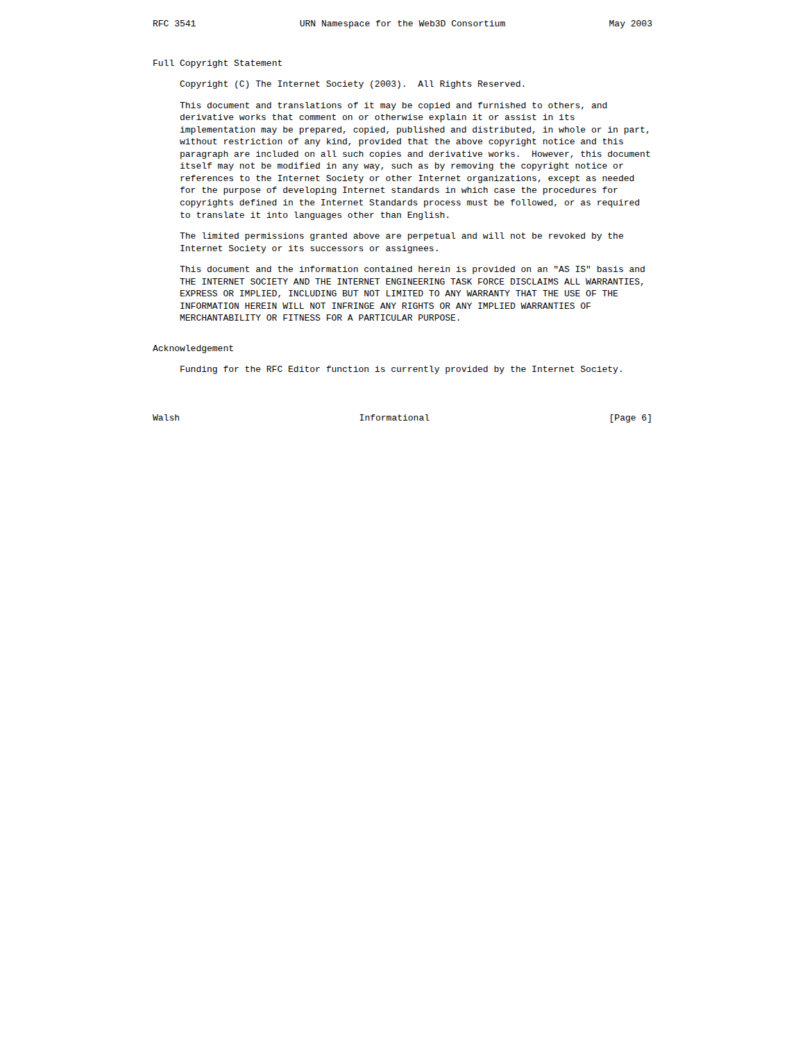RFC 3541 URN Namespace for the Web3D Consortium May 2003
Full Copyright Statement
Copyright (C) The Internet Society (2003). All Rights Reserved.
This document and translations of it may be copied and furnished to others, and derivative works that comment on or otherwise explain it or assist in its implementation may be prepared, copied, published and distributed, in whole or in part, without restriction of any kind, provided that the above copyright notice and this paragraph are included on all such copies and derivative works. However, this document itself may not be modified in any way, such as by removing the copyright notice or references to the Internet Society or other Internet organizations, except as needed for the purpose of developing Internet standards in which case the procedures for copyrights defined in the Internet Standards process must be followed, or as required to translate it into languages other than English.
The limited permissions granted above are perpetual and will not be revoked by the Internet Society or its successors or assignees.
This document and the information contained herein is provided on an "AS IS" basis and THE INTERNET SOCIETY AND THE INTERNET ENGINEERING TASK FORCE DISCLAIMS ALL WARRANTIES, EXPRESS OR IMPLIED, INCLUDING BUT NOT LIMITED TO ANY WARRANTY THAT THE USE OF THE INFORMATION HEREIN WILL NOT INFRINGE ANY RIGHTS OR ANY IMPLIED WARRANTIES OF MERCHANTABILITY OR FITNESS FOR A PARTICULAR PURPOSE.
Acknowledgement
Funding for the RFC Editor function is currently provided by the Internet Society.
Walsh Informational [Page 6]